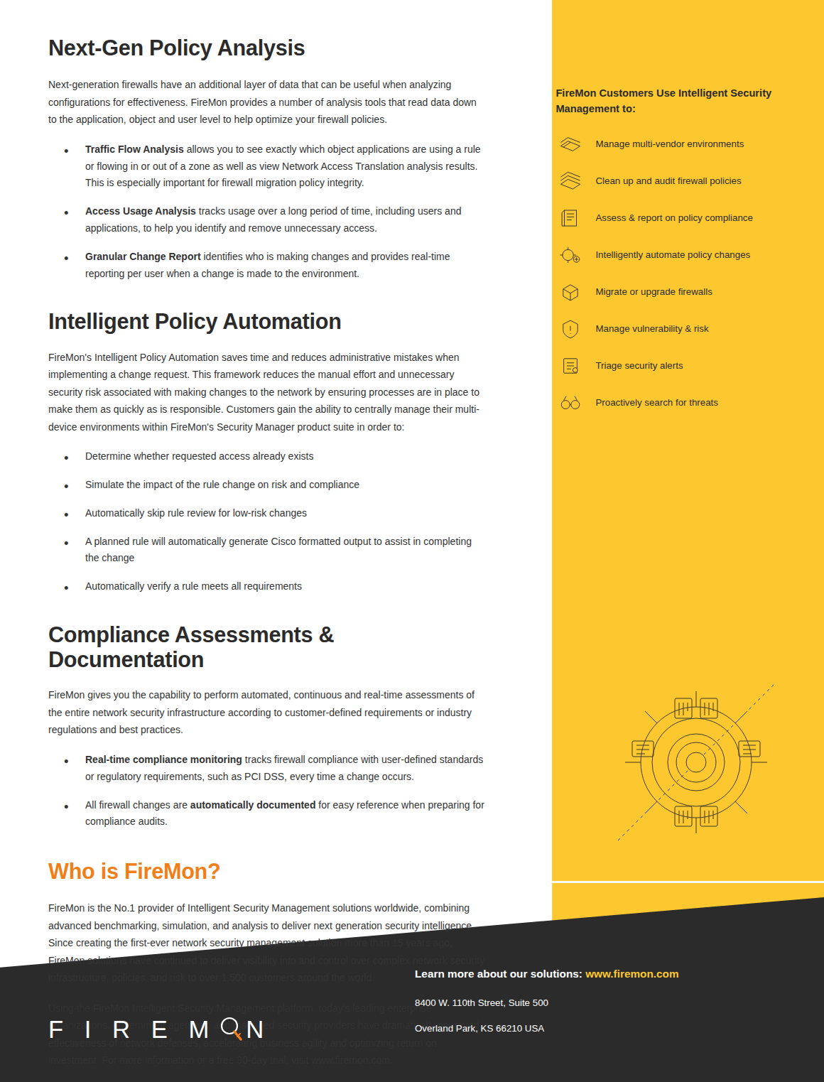Next-Gen Policy Analysis
Next-generation firewalls have an additional layer of data that can be useful when analyzing configurations for effectiveness. FireMon provides a number of analysis tools that read data down to the application, object and user level to help optimize your firewall policies.
Traffic Flow Analysis allows you to see exactly which object applications are using a rule or flowing in or out of a zone as well as view Network Access Translation analysis results. This is especially important for firewall migration policy integrity.
Access Usage Analysis tracks usage over a long period of time, including users and applications, to help you identify and remove unnecessary access.
Granular Change Report identifies who is making changes and provides real-time reporting per user when a change is made to the environment.
Intelligent Policy Automation
FireMon's Intelligent Policy Automation saves time and reduces administrative mistakes when implementing a change request. This framework reduces the manual effort and unnecessary security risk associated with making changes to the network by ensuring processes are in place to make them as quickly as is responsible. Customers gain the ability to centrally manage their multi-device environments within FireMon's Security Manager product suite in order to:
Determine whether requested access already exists
Simulate the impact of the rule change on risk and compliance
Automatically skip rule review for low-risk changes
A planned rule will automatically generate Cisco formatted output to assist in completing the change
Automatically verify a rule meets all requirements
Compliance Assessments & Documentation
FireMon gives you the capability to perform automated, continuous and real-time assessments of the entire network security infrastructure according to customer-defined requirements or industry regulations and best practices.
Real-time compliance monitoring tracks firewall compliance with user-defined standards or regulatory requirements, such as PCI DSS, every time a change occurs.
All firewall changes are automatically documented for easy reference when preparing for compliance audits.
Who is FireMon?
FireMon is the No.1 provider of Intelligent Security Management solutions worldwide, combining advanced benchmarking, simulation, and analysis to deliver next generation security intelligence. Since creating the first-ever network security management solution more than 15 years ago, FireMon solutions have continued to deliver visibility into and control over complex network security infrastructure, policies, and risk to over 1,500 customers around the world.
Using the FireMon Intelligent Security Management platform, today's leading enterprise organizations, government agencies, and managed security providers have dramatically improved effectiveness of network defenses, accelerating business agility and optimizing return on investment. For more information or a free 30-day trial, visit www.firemon.com.
FireMon Customers Use Intelligent Security Management to:
Manage multi-vendor environments
Clean up and audit firewall policies
Assess & report on policy compliance
Intelligently automate policy changes
Migrate or upgrade firewalls
Manage vulnerability & risk
Triage security alerts
Proactively search for threats
F I R E M N
Learn more about our solutions: www.firemon.com
8400 W. 110th Street, Suite 500
Overland Park, KS 66210 USA